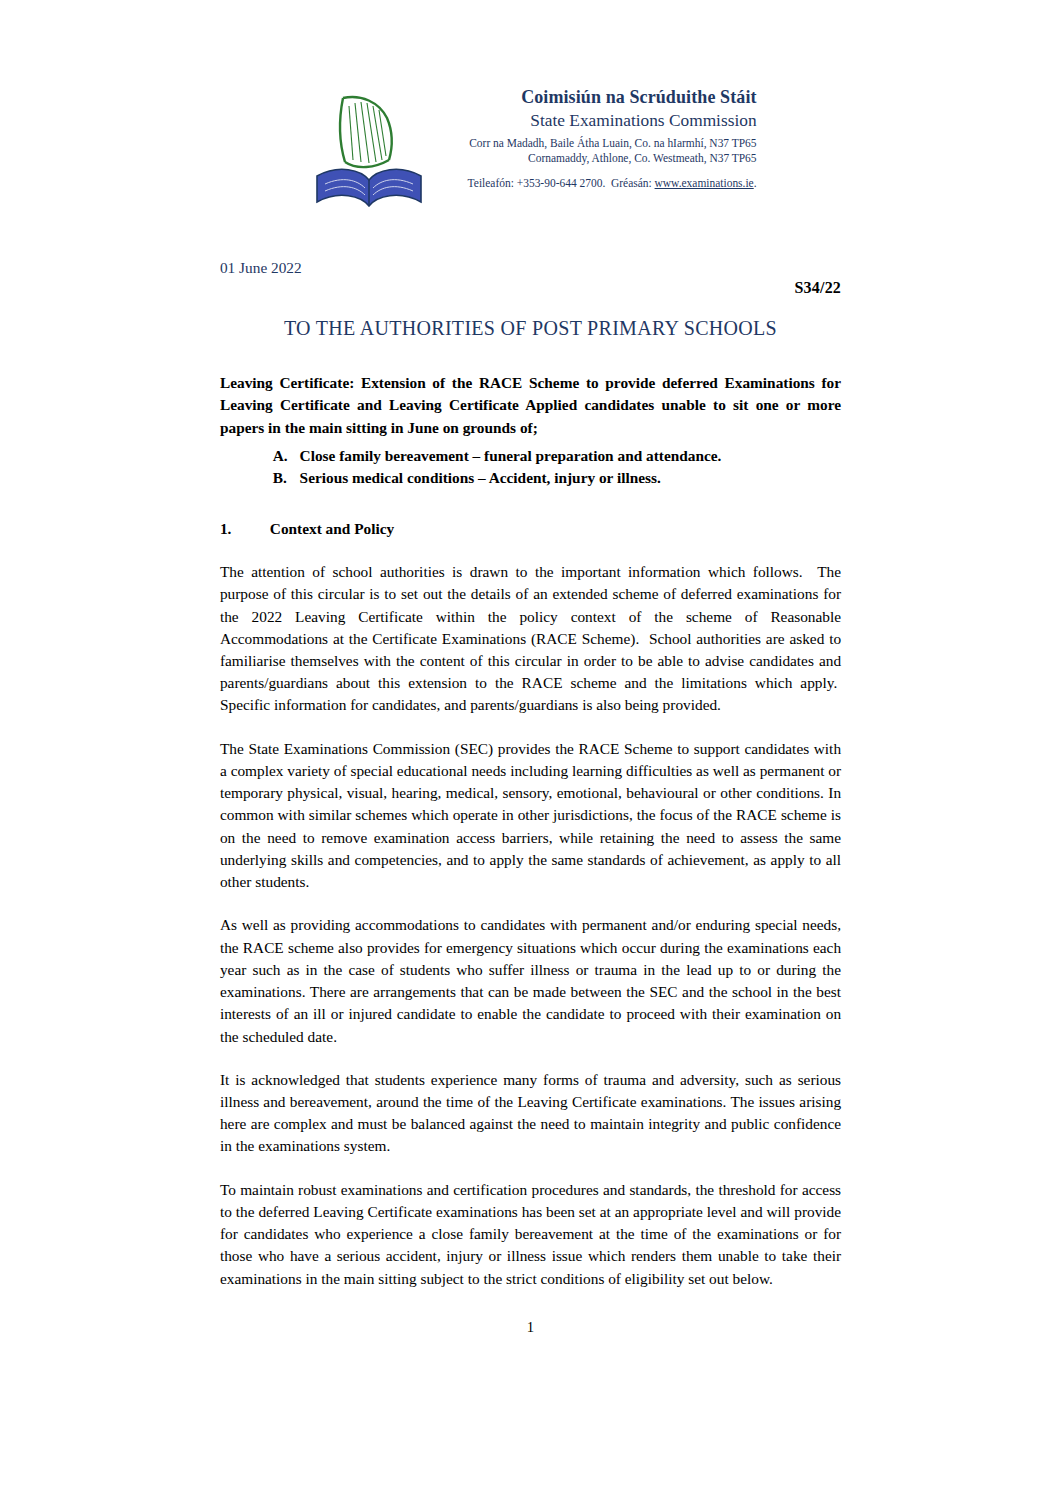Coimisiún na Scrúduithe Stáit
State Examinations Commission
Corr na Madadh, Baile Átha Luain, Co. na hIarmhí, N37 TP65
Cornamaddy, Athlone, Co. Westmeath, N37 TP65
Teileafón: +353-90-644 2700. Gréasán: www.examinations.ie.
01 June 2022
S34/22
TO THE AUTHORITIES OF POST PRIMARY SCHOOLS
Leaving Certificate: Extension of the RACE Scheme to provide deferred Examinations for Leaving Certificate and Leaving Certificate Applied candidates unable to sit one or more papers in the main sitting in June on grounds of;
A. Close family bereavement – funeral preparation and attendance.
B. Serious medical conditions – Accident, injury or illness.
1. Context and Policy
The attention of school authorities is drawn to the important information which follows. The purpose of this circular is to set out the details of an extended scheme of deferred examinations for the 2022 Leaving Certificate within the policy context of the scheme of Reasonable Accommodations at the Certificate Examinations (RACE Scheme). School authorities are asked to familiarise themselves with the content of this circular in order to be able to advise candidates and parents/guardians about this extension to the RACE scheme and the limitations which apply. Specific information for candidates, and parents/guardians is also being provided.
The State Examinations Commission (SEC) provides the RACE Scheme to support candidates with a complex variety of special educational needs including learning difficulties as well as permanent or temporary physical, visual, hearing, medical, sensory, emotional, behavioural or other conditions. In common with similar schemes which operate in other jurisdictions, the focus of the RACE scheme is on the need to remove examination access barriers, while retaining the need to assess the same underlying skills and competencies, and to apply the same standards of achievement, as apply to all other students.
As well as providing accommodations to candidates with permanent and/or enduring special needs, the RACE scheme also provides for emergency situations which occur during the examinations each year such as in the case of students who suffer illness or trauma in the lead up to or during the examinations. There are arrangements that can be made between the SEC and the school in the best interests of an ill or injured candidate to enable the candidate to proceed with their examination on the scheduled date.
It is acknowledged that students experience many forms of trauma and adversity, such as serious illness and bereavement, around the time of the Leaving Certificate examinations. The issues arising here are complex and must be balanced against the need to maintain integrity and public confidence in the examinations system.
To maintain robust examinations and certification procedures and standards, the threshold for access to the deferred Leaving Certificate examinations has been set at an appropriate level and will provide for candidates who experience a close family bereavement at the time of the examinations or for those who have a serious accident, injury or illness issue which renders them unable to take their examinations in the main sitting subject to the strict conditions of eligibility set out below.
1